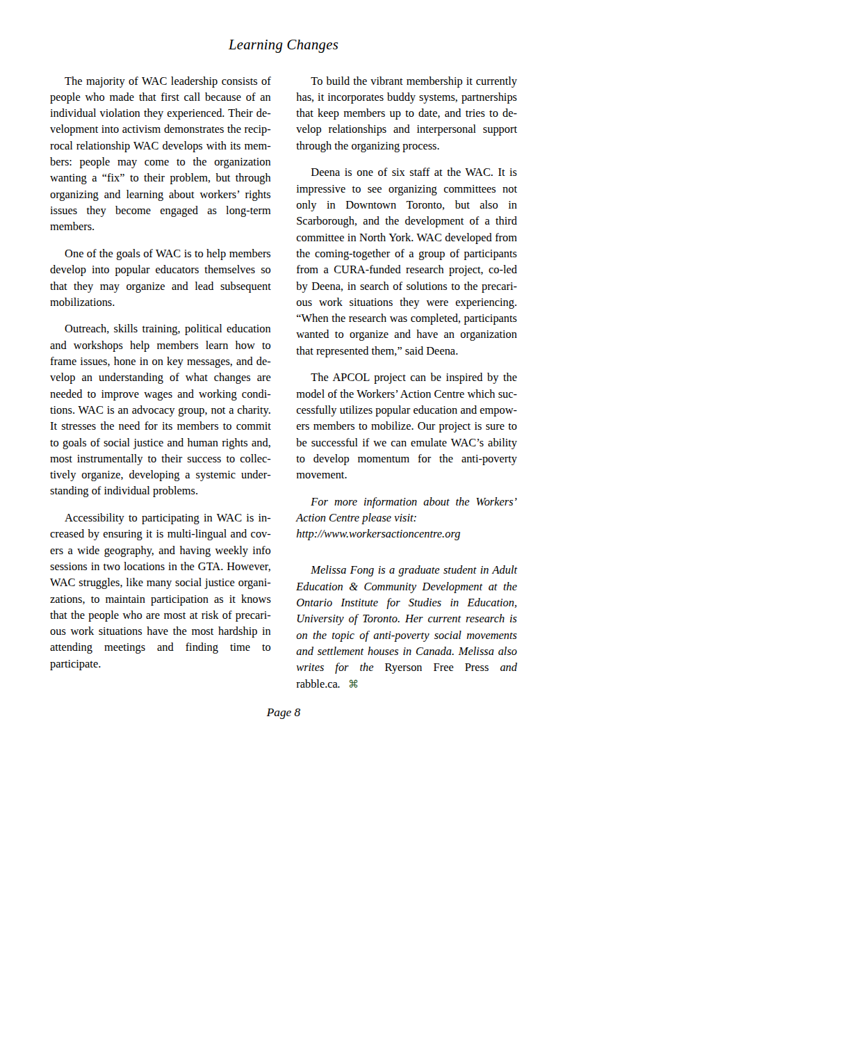Learning Changes
The majority of WAC leadership consists of people who made that first call because of an individual violation they experienced. Their development into activism demonstrates the reciprocal relationship WAC develops with its members: people may come to the organization wanting a “fix” to their problem, but through organizing and learning about workers’ rights issues they become engaged as long-term members.
One of the goals of WAC is to help members develop into popular educators themselves so that they may organize and lead subsequent mobilizations.
Outreach, skills training, political education and workshops help members learn how to frame issues, hone in on key messages, and develop an understanding of what changes are needed to improve wages and working conditions. WAC is an advocacy group, not a charity. It stresses the need for its members to commit to goals of social justice and human rights and, most instrumentally to their success to collectively organize, developing a systemic understanding of individual problems.
Accessibility to participating in WAC is increased by ensuring it is multi-lingual and covers a wide geography, and having weekly info sessions in two locations in the GTA. However, WAC struggles, like many social justice organizations, to maintain participation as it knows that the people who are most at risk of precarious work situations have the most hardship in attending meetings and finding time to participate.
To build the vibrant membership it currently has, it incorporates buddy systems, partnerships that keep members up to date, and tries to develop relationships and interpersonal support through the organizing process.
Deena is one of six staff at the WAC. It is impressive to see organizing committees not only in Downtown Toronto, but also in Scarborough, and the development of a third committee in North York. WAC developed from the coming-together of a group of participants from a CURA-funded research project, co-led by Deena, in search of solutions to the precarious work situations they were experiencing. “When the research was completed, participants wanted to organize and have an organization that represented them,” said Deena.
The APCOL project can be inspired by the model of the Workers’ Action Centre which successfully utilizes popular education and empowers members to mobilize. Our project is sure to be successful if we can emulate WAC’s ability to develop momentum for the anti-poverty movement.
For more information about the Workers’ Action Centre please visit:
http://www.workersactioncentre.org
Melissa Fong is a graduate student in Adult Education & Community Development at the Ontario Institute for Studies in Education, University of Toronto. Her current research is on the topic of anti-poverty social movements and settlement houses in Canada. Melissa also writes for the Ryerson Free Press and rabble.ca.⌘
Page 8